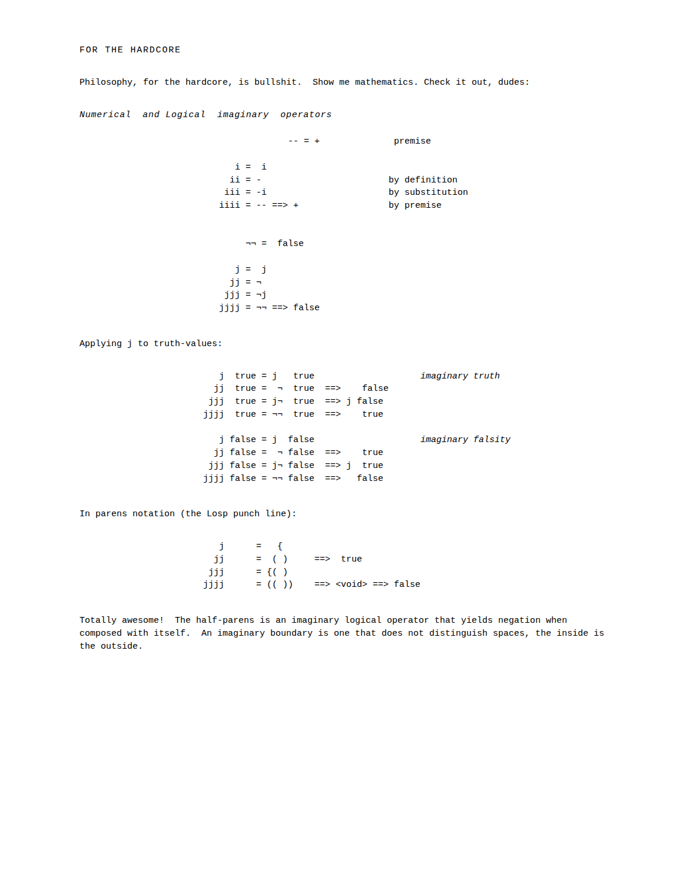FOR THE HARDCORE
Philosophy, for the hardcore, is bullshit. Show me mathematics. Check it out, dudes:
Numerical and Logical imaginary operators
                -- = +              premise

      i =  i
     ii = -                        by definition
    iii = -i                       by substitution
   iiii = -- ==> +                 by premise


        ¬¬ =  false

      j =  j
     jj = ¬
    jjj = ¬j
   jjjj = ¬¬ ==> false
Applying j to truth-values:
   j  true = j   true                    imaginary truth
  jj  true =  ¬  true  ==>    false
 jjj  true = j¬  true  ==> j false
jjjj  true = ¬¬  true  ==>    true

   j false = j  false                    imaginary falsity
  jj false =  ¬ false  ==>    true
 jjj false = j¬ false  ==> j  true
jjjj false = ¬¬ false  ==>   false
In parens notation (the Losp punch line):
   j      =   {
  jj      =  ( )     ==>  true
 jjj      = {( )
jjjj      = (( ))    ==> <void> ==> false
Totally awesome! The half-parens is an imaginary logical operator that yields negation when composed with itself. An imaginary boundary is one that does not distinguish spaces, the inside is the outside.